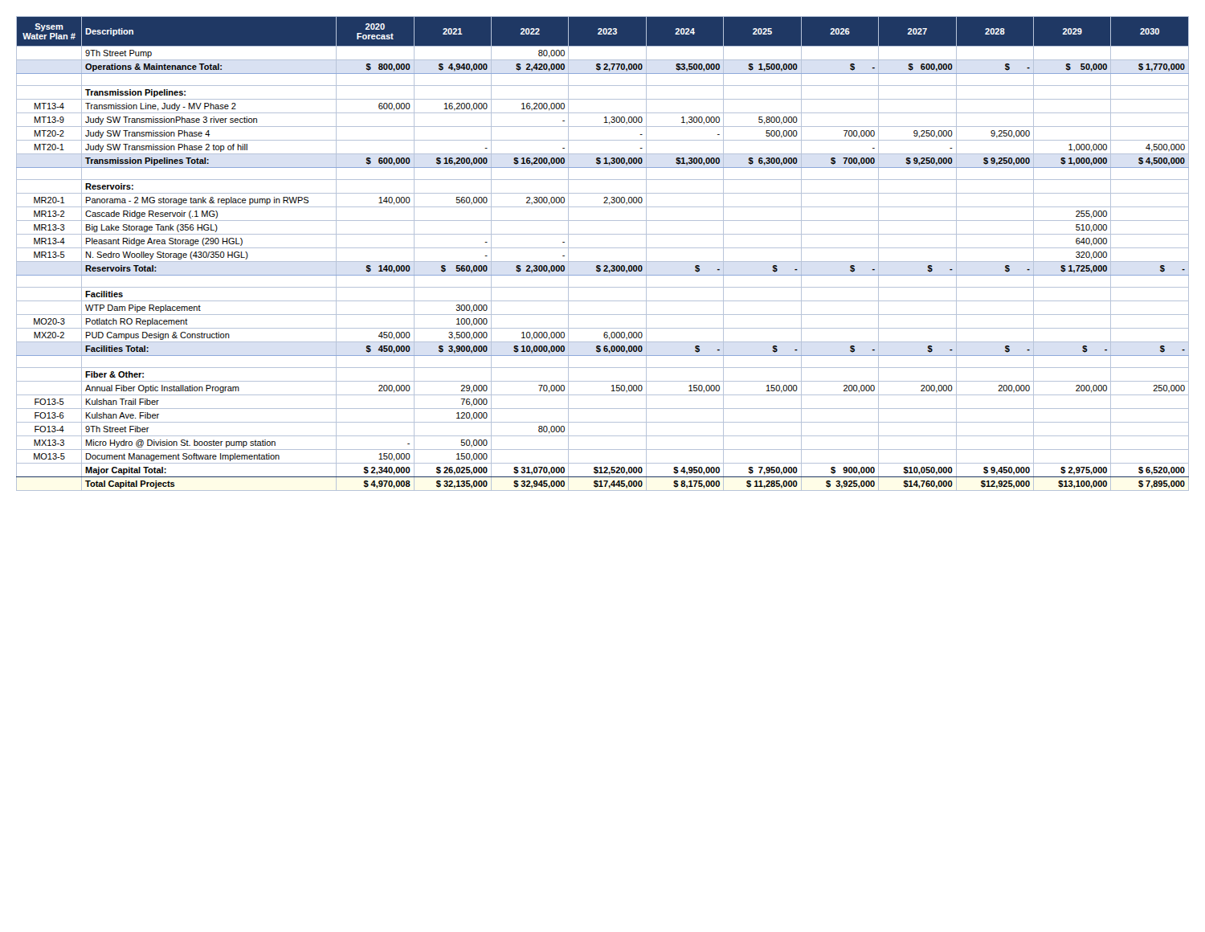| Sysem Water Plan # | Description | 2020 Forecast | 2021 | 2022 | 2023 | 2024 | 2025 | 2026 | 2027 | 2028 | 2029 | 2030 |
| --- | --- | --- | --- | --- | --- | --- | --- | --- | --- | --- | --- | --- |
| | 9Th Street Pump | | | 80,000 | | | | | | | | |
| | Operations & Maintenance Total: | $ 800,000 | $ 4,940,000 | $ 2,420,000 | $ 2,770,000 | $3,500,000 | $ 1,500,000 | $ - | $ 600,000 | $ - | $ 50,000 | $ 1,770,000 |
| | Transmission Pipelines: | | | | | | | | | | | |
| MT13-4 | Transmission Line, Judy - MV Phase 2 | 600,000 | 16,200,000 | 16,200,000 | | | | | | | | |
| MT13-9 | Judy SW TransmissionPhase 3 river section | | | - | 1,300,000 | 1,300,000 | 5,800,000 | | | | | |
| MT20-2 | Judy SW Transmission Phase 4 | | | | - | - | 500,000 | 700,000 | 9,250,000 | 9,250,000 | | |
| MT20-1 | Judy SW Transmission Phase 2 top of hill | | - | - | - | | | - | - | | 1,000,000 | 4,500,000 |
| | Transmission Pipelines Total: | $ 600,000 | $ 16,200,000 | $ 16,200,000 | $ 1,300,000 | $1,300,000 | $ 6,300,000 | $ 700,000 | $ 9,250,000 | $ 9,250,000 | $ 1,000,000 | $ 4,500,000 |
| | Reservoirs: | | | | | | | | | | | |
| MR20-1 | Panorama - 2 MG storage tank & replace pump in RWPS | 140,000 | 560,000 | 2,300,000 | 2,300,000 | | | | | | | |
| MR13-2 | Cascade Ridge Reservoir (.1 MG) | | | | | | | | | | 255,000 | |
| MR13-3 | Big Lake Storage Tank (356 HGL) | | | | | | | | | | 510,000 | |
| MR13-4 | Pleasant Ridge Area Storage (290 HGL) | | - | - | | | | | | | 640,000 | |
| MR13-5 | N. Sedro Woolley Storage (430/350 HGL) | | - | - | | | | | | | 320,000 | |
| | Reservoirs Total: | $ 140,000 | $ 560,000 | $ 2,300,000 | $ 2,300,000 | $ - | $ - | $ - | $ - | $ - | $ 1,725,000 | $ - |
| | Facilities | | | | | | | | | | | |
| | WTP Dam Pipe Replacement | | 300,000 | | | | | | | | | |
| MO20-3 | Potlatch RO Replacement | | 100,000 | | | | | | | | | |
| MX20-2 | PUD Campus Design & Construction | 450,000 | 3,500,000 | 10,000,000 | 6,000,000 | | | | | | | |
| | Facilities Total: | $ 450,000 | $ 3,900,000 | $ 10,000,000 | $ 6,000,000 | $ - | $ - | $ - | $ - | $ - | $ - | $ - |
| | Fiber & Other: | | | | | | | | | | | |
| | Annual Fiber Optic Installation Program | 200,000 | 29,000 | 70,000 | 150,000 | 150,000 | 150,000 | 200,000 | 200,000 | 200,000 | 200,000 | 250,000 |
| FO13-5 | Kulshan Trail Fiber | | 76,000 | | | | | | | | | |
| FO13-6 | Kulshan Ave. Fiber | | 120,000 | | | | | | | | | |
| FO13-4 | 9Th Street Fiber | | | 80,000 | | | | | | | | |
| MX13-3 | Micro Hydro @ Division St. booster pump station | - | 50,000 | | | | | | | | | |
| MO13-5 | Document Management Software Implementation | 150,000 | 150,000 | | | | | | | | | |
| | Major Capital Total: | $ 2,340,000 | $ 26,025,000 | $ 31,070,000 | $12,520,000 | $ 4,950,000 | $ 7,950,000 | $ 900,000 | $10,050,000 | $ 9,450,000 | $ 2,975,000 | $ 6,520,000 |
| | Total Capital Projects | $ 4,970,008 | $ 32,135,000 | $ 32,945,000 | $17,445,000 | $ 8,175,000 | $ 11,285,000 | $ 3,925,000 | $14,760,000 | $12,925,000 | $13,100,000 | $ 7,895,000 |